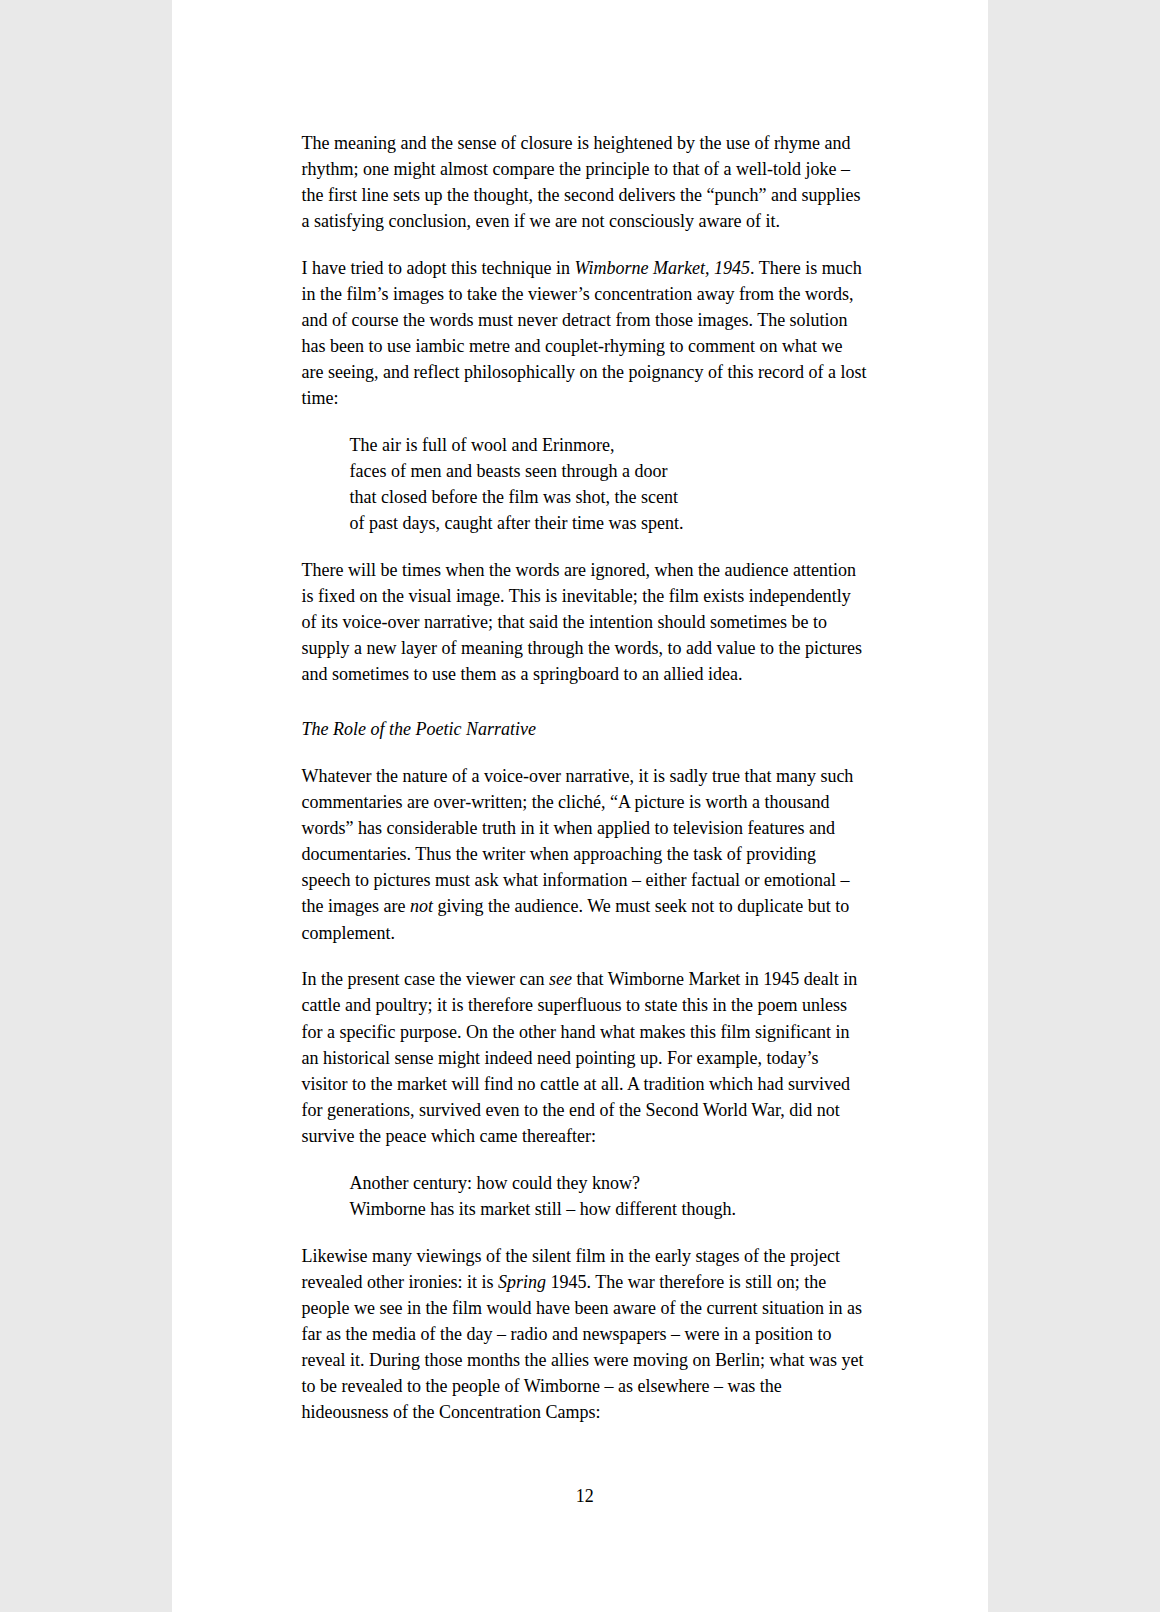The meaning and the sense of closure is heightened by the use of rhyme and rhythm; one might almost compare the principle to that of a well-told joke – the first line sets up the thought, the second delivers the “punch” and supplies a satisfying conclusion, even if we are not consciously aware of it.
I have tried to adopt this technique in Wimborne Market, 1945. There is much in the film’s images to take the viewer’s concentration away from the words, and of course the words must never detract from those images. The solution has been to use iambic metre and couplet-rhyming to comment on what we are seeing, and reflect philosophically on the poignancy of this record of a lost time:
The air is full of wool and Erinmore,
faces of men and beasts seen through a door
that closed before the film was shot, the scent
of past days, caught after their time was spent.
There will be times when the words are ignored, when the audience attention is fixed on the visual image. This is inevitable; the film exists independently of its voice-over narrative; that said the intention should sometimes be to supply a new layer of meaning through the words, to add value to the pictures and sometimes to use them as a springboard to an allied idea.
The Role of the Poetic Narrative
Whatever the nature of a voice-over narrative, it is sadly true that many such commentaries are over-written; the cliché, “A picture is worth a thousand words” has considerable truth in it when applied to television features and documentaries. Thus the writer when approaching the task of providing speech to pictures must ask what information – either factual or emotional – the images are not giving the audience. We must seek not to duplicate but to complement.
In the present case the viewer can see that Wimborne Market in 1945 dealt in cattle and poultry; it is therefore superfluous to state this in the poem unless for a specific purpose. On the other hand what makes this film significant in an historical sense might indeed need pointing up. For example, today’s visitor to the market will find no cattle at all. A tradition which had survived for generations, survived even to the end of the Second World War, did not survive the peace which came thereafter:
Another century: how could they know?
Wimborne has its market still – how different though.
Likewise many viewings of the silent film in the early stages of the project revealed other ironies: it is Spring 1945. The war therefore is still on; the people we see in the film would have been aware of the current situation in as far as the media of the day – radio and newspapers – were in a position to reveal it. During those months the allies were moving on Berlin; what was yet to be revealed to the people of Wimborne – as elsewhere – was the hideousness of the Concentration Camps:
12